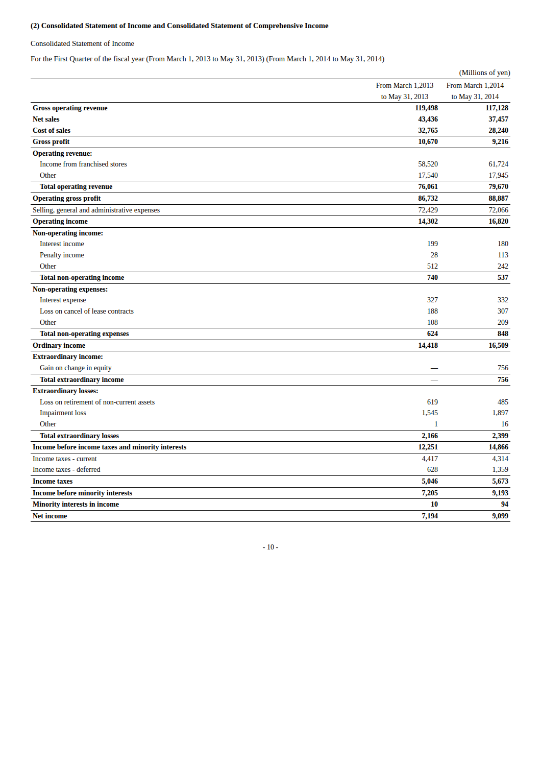(2) Consolidated Statement of Income and Consolidated Statement of Comprehensive Income
Consolidated Statement of Income
For the First Quarter of the fiscal year (From March 1, 2013 to May 31, 2013) (From March 1, 2014 to May 31, 2014)
(Millions of yen)
| | From March 1,2013 | From March 1,2014 |
| | to May 31, 2013 | to May 31, 2014 |
| Gross operating revenue | 119,498 | 117,128 |
| Net sales | 43,436 | 37,457 |
| Cost of sales | 32,765 | 28,240 |
| Gross profit | 10,670 | 9,216 |
| Operating revenue: | | |
| Income from franchised stores | 58,520 | 61,724 |
| Other | 17,540 | 17,945 |
| Total operating revenue | 76,061 | 79,670 |
| Operating gross profit | 86,732 | 88,887 |
| Selling, general and administrative expenses | 72,429 | 72,066 |
| Operating income | 14,302 | 16,820 |
| Non-operating income: | | |
| Interest income | 199 | 180 |
| Penalty income | 28 | 113 |
| Other | 512 | 242 |
| Total non-operating income | 740 | 537 |
| Non-operating expenses: | | |
| Interest expense | 327 | 332 |
| Loss on cancel of lease contracts | 188 | 307 |
| Other | 108 | 209 |
| Total non-operating expenses | 624 | 848 |
| Ordinary income | 14,418 | 16,509 |
| Extraordinary income: | | |
| Gain on change in equity | ― | 756 |
| Total extraordinary income | — | 756 |
| Extraordinary losses: | | |
| Loss on retirement of non-current assets | 619 | 485 |
| Impairment loss | 1,545 | 1,897 |
| Other | 1 | 16 |
| Total extraordinary losses | 2,166 | 2,399 |
| Income before income taxes and minority interests | 12,251 | 14,866 |
| Income taxes - current | 4,417 | 4,314 |
| Income taxes - deferred | 628 | 1,359 |
| Income taxes | 5,046 | 5,673 |
| Income before minority interests | 7,205 | 9,193 |
| Minority interests in income | 10 | 94 |
| Net income | 7,194 | 9,099 |
- 10 -